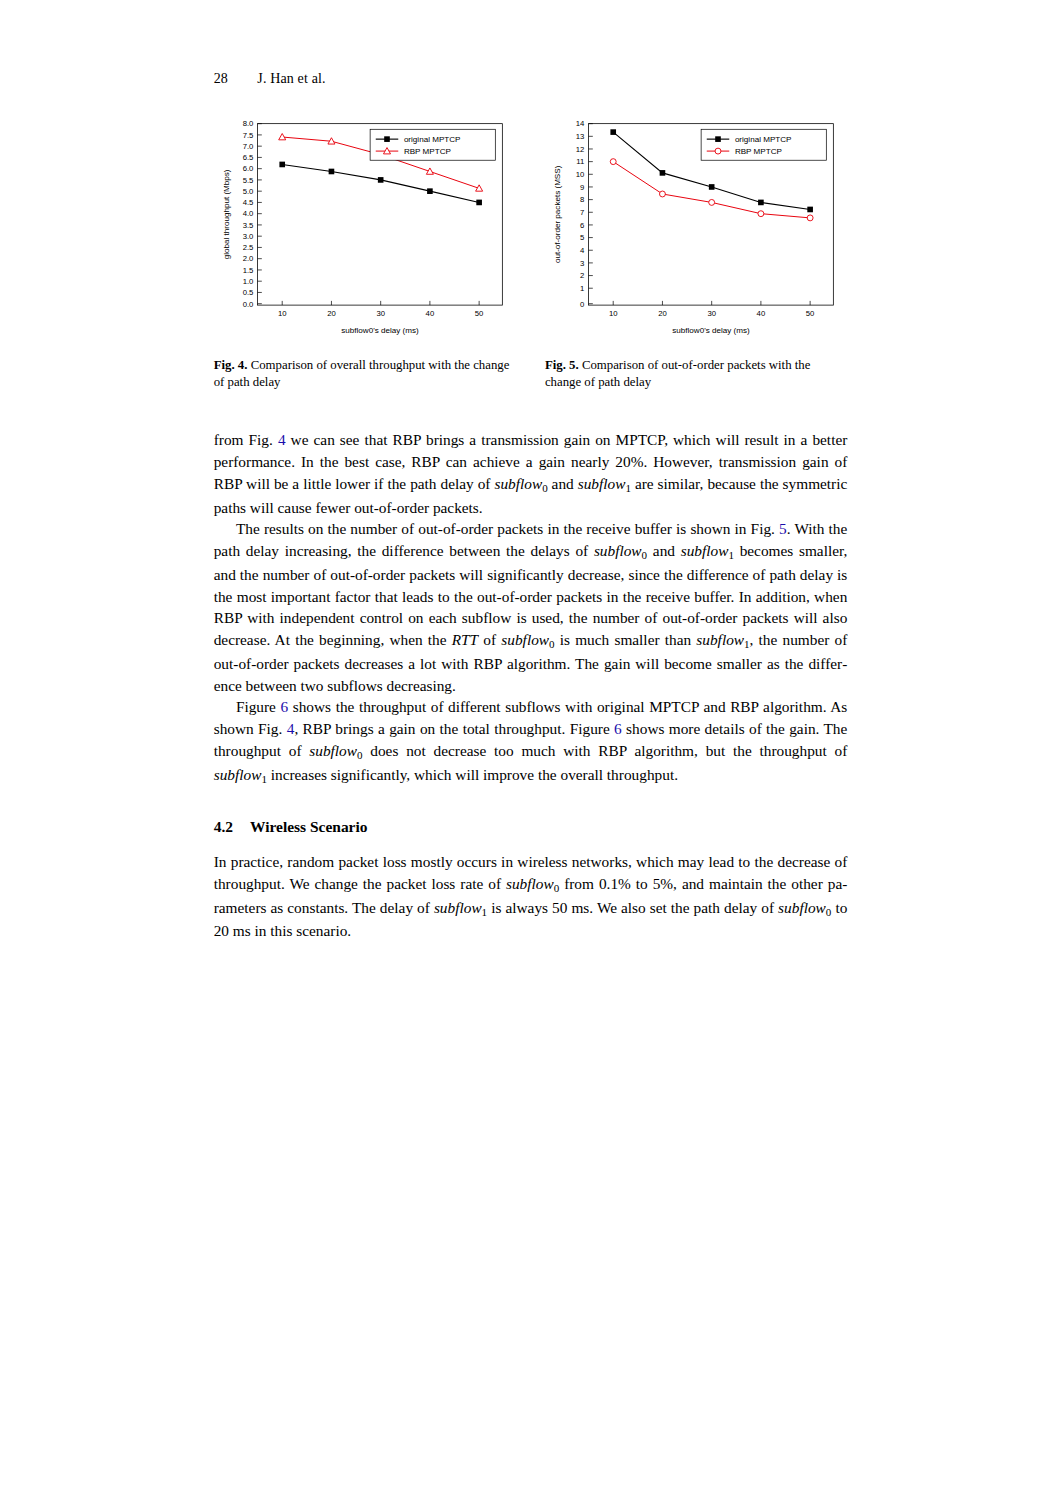28 J. Han et al.
8.0 7.5 7.0 6.5 6.0 5.5 5.0 4.5 4.0 3.5 3.0 2.5 2.0 1.5 1.0 0.5 0.0 10 20 30 40 50 subflow0's delay (ms) global throughput (Mbps) original MPTCP RBP MPTCP
Fig. 4. Comparison of overall throughput with the change of path delay
14 13 12 11 10 9 8 7 6 5 4 3 2 1 0 10 20 30 40 50 subflow0's delay (ms) out-of-order packets (MSS) original MPTCP RBP MPTCP
Fig. 5. Comparison of out-of-order packets with the change of path delay
from Fig. 4 we can see that RBP brings a transmission gain on MPTCP, which will result in a better performance. In the best case, RBP can achieve a gain nearly 20%. However, transmission gain of RBP will be a little lower if the path delay of subflow0 and subflow1 are similar, because the symmetric paths will cause fewer out-of-order packets.
The results on the number of out-of-order packets in the receive buffer is shown in Fig. 5. With the path delay increasing, the difference between the delays of subflow0 and subflow1 becomes smaller, and the number of out-of-order packets will significantly decrease, since the difference of path delay is the most important factor that leads to the out-of-order packets in the receive buffer. In addition, when RBP with independent control on each subflow is used, the number of out-of-order packets will also decrease. At the beginning, when the RTT of subflow0 is much smaller than subflow1, the number of out-of-order packets decreases a lot with RBP algorithm. The gain will become smaller as the difference between two subflows decreasing.
Figure 6 shows the throughput of different subflows with original MPTCP and RBP algorithm. As shown Fig. 4, RBP brings a gain on the total throughput. Figure 6 shows more details of the gain. The throughput of subflow0 does not decrease too much with RBP algorithm, but the throughput of subflow1 increases significantly, which will improve the overall throughput.
4.2 Wireless Scenario
In practice, random packet loss mostly occurs in wireless networks, which may lead to the decrease of throughput. We change the packet loss rate of subflow0 from 0.1% to 5%, and maintain the other parameters as constants. The delay of subflow1 is always 50 ms. We also set the path delay of subflow0 to 20 ms in this scenario.